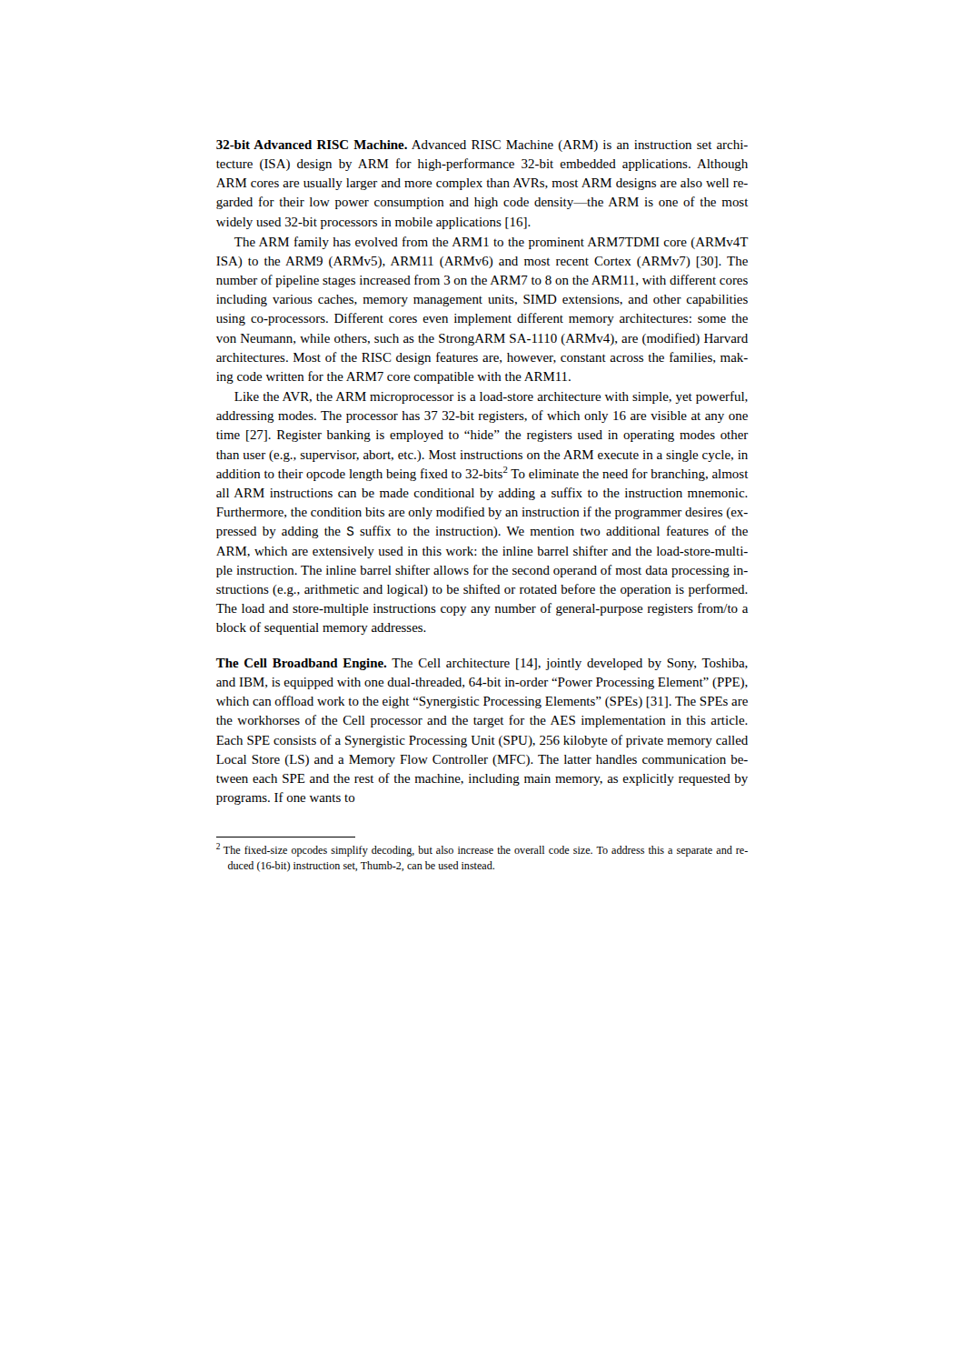32-bit Advanced RISC Machine. Advanced RISC Machine (ARM) is an instruction set architecture (ISA) design by ARM for high-performance 32-bit embedded applications. Although ARM cores are usually larger and more complex than AVRs, most ARM designs are also well regarded for their low power consumption and high code density—the ARM is one of the most widely used 32-bit processors in mobile applications [16].
The ARM family has evolved from the ARM1 to the prominent ARM7TDMI core (ARMv4T ISA) to the ARM9 (ARMv5), ARM11 (ARMv6) and most recent Cortex (ARMv7) [30]. The number of pipeline stages increased from 3 on the ARM7 to 8 on the ARM11, with different cores including various caches, memory management units, SIMD extensions, and other capabilities using co-processors. Different cores even implement different memory architectures: some the von Neumann, while others, such as the StrongARM SA-1110 (ARMv4), are (modified) Harvard architectures. Most of the RISC design features are, however, constant across the families, making code written for the ARM7 core compatible with the ARM11.
Like the AVR, the ARM microprocessor is a load-store architecture with simple, yet powerful, addressing modes. The processor has 37 32-bit registers, of which only 16 are visible at any one time [27]. Register banking is employed to “hide” the registers used in operating modes other than user (e.g., supervisor, abort, etc.). Most instructions on the ARM execute in a single cycle, in addition to their opcode length being fixed to 32-bits2 To eliminate the need for branching, almost all ARM instructions can be made conditional by adding a suffix to the instruction mnemonic. Furthermore, the condition bits are only modified by an instruction if the programmer desires (expressed by adding the S suffix to the instruction). We mention two additional features of the ARM, which are extensively used in this work: the inline barrel shifter and the load-store-multiple instruction. The inline barrel shifter allows for the second operand of most data processing instructions (e.g., arithmetic and logical) to be shifted or rotated before the operation is performed. The load and store-multiple instructions copy any number of general-purpose registers from/to a block of sequential memory addresses.
The Cell Broadband Engine. The Cell architecture [14], jointly developed by Sony, Toshiba, and IBM, is equipped with one dual-threaded, 64-bit in-order “Power Processing Element” (PPE), which can offload work to the eight “Synergistic Processing Elements” (SPEs) [31]. The SPEs are the workhorses of the Cell processor and the target for the AES implementation in this article. Each SPE consists of a Synergistic Processing Unit (SPU), 256 kilobyte of private memory called Local Store (LS) and a Memory Flow Controller (MFC). The latter handles communication between each SPE and the rest of the machine, including main memory, as explicitly requested by programs. If one wants to
2 The fixed-size opcodes simplify decoding, but also increase the overall code size. To address this a separate and reduced (16-bit) instruction set, Thumb-2, can be used instead.